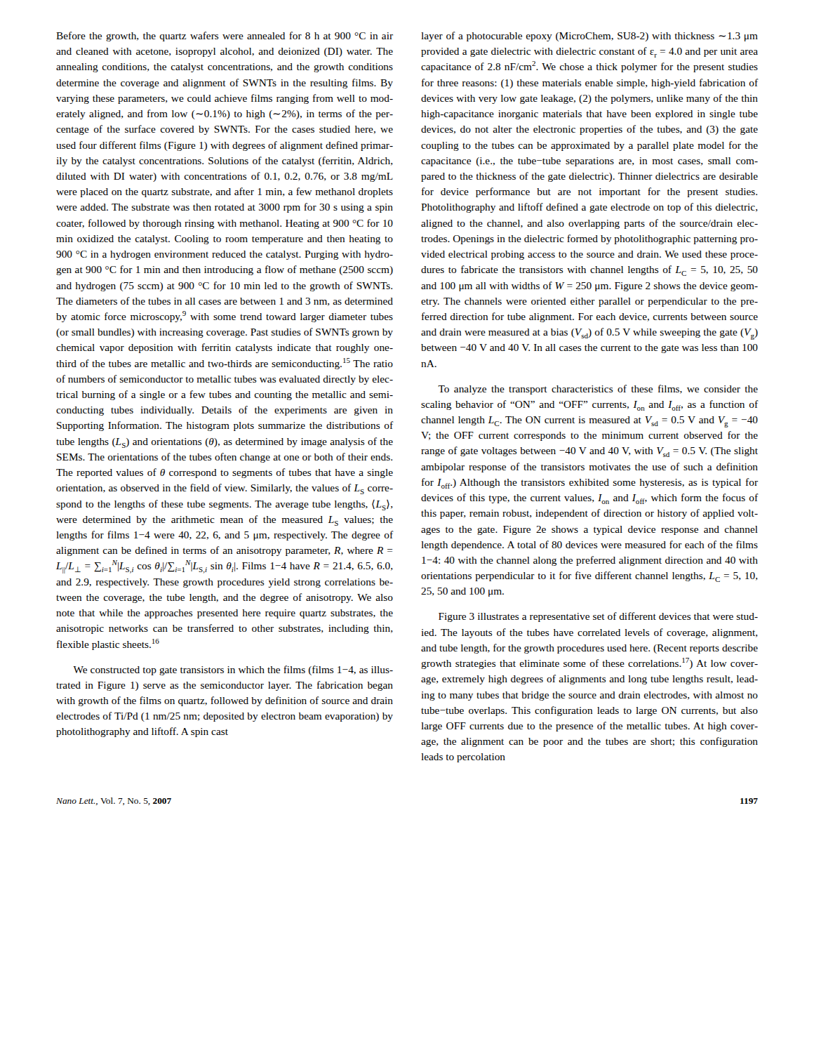Before the growth, the quartz wafers were annealed for 8 h at 900 °C in air and cleaned with acetone, isopropyl alcohol, and deionized (DI) water. The annealing conditions, the catalyst concentrations, and the growth conditions determine the coverage and alignment of SWNTs in the resulting films. By varying these parameters, we could achieve films ranging from well to moderately aligned, and from low (∼0.1%) to high (∼2%), in terms of the percentage of the surface covered by SWNTs. For the cases studied here, we used four different films (Figure 1) with degrees of alignment defined primarily by the catalyst concentrations. Solutions of the catalyst (ferritin, Aldrich, diluted with DI water) with concentrations of 0.1, 0.2, 0.76, or 3.8 mg/mL were placed on the quartz substrate, and after 1 min, a few methanol droplets were added. The substrate was then rotated at 3000 rpm for 30 s using a spin coater, followed by thorough rinsing with methanol. Heating at 900 °C for 10 min oxidized the catalyst. Cooling to room temperature and then heating to 900 °C in a hydrogen environment reduced the catalyst. Purging with hydrogen at 900 °C for 1 min and then introducing a flow of methane (2500 sccm) and hydrogen (75 sccm) at 900 °C for 10 min led to the growth of SWNTs. The diameters of the tubes in all cases are between 1 and 3 nm, as determined by atomic force microscopy,9 with some trend toward larger diameter tubes (or small bundles) with increasing coverage. Past studies of SWNTs grown by chemical vapor deposition with ferritin catalysts indicate that roughly one-third of the tubes are metallic and two-thirds are semiconducting.15 The ratio of numbers of semiconductor to metallic tubes was evaluated directly by electrical burning of a single or a few tubes and counting the metallic and semiconducting tubes individually. Details of the experiments are given in Supporting Information. The histogram plots summarize the distributions of tube lengths (LS) and orientations (θ), as determined by image analysis of the SEMs. The orientations of the tubes often change at one or both of their ends. The reported values of θ correspond to segments of tubes that have a single orientation, as observed in the field of view. Similarly, the values of LS correspond to the lengths of these tube segments. The average tube lengths, ⟨LS⟩, were determined by the arithmetic mean of the measured LS values; the lengths for films 1−4 were 40, 22, 6, and 5 μm, respectively. The degree of alignment can be defined in terms of an anisotropy parameter, R, where R = L||/L⊥ = ∑i=1N|LS,i cos θi|/∑i=1N|LS,i sin θi|. Films 1−4 have R = 21.4, 6.5, 6.0, and 2.9, respectively. These growth procedures yield strong correlations between the coverage, the tube length, and the degree of anisotropy. We also note that while the approaches presented here require quartz substrates, the anisotropic networks can be transferred to other substrates, including thin, flexible plastic sheets.16
We constructed top gate transistors in which the films (films 1−4, as illustrated in Figure 1) serve as the semiconductor layer. The fabrication began with growth of the films on quartz, followed by definition of source and drain electrodes of Ti/Pd (1 nm/25 nm; deposited by electron beam evaporation) by photolithography and liftoff. A spin cast
layer of a photocurable epoxy (MicroChem, SU8-2) with thickness ∼1.3 μm provided a gate dielectric with dielectric constant of εr = 4.0 and per unit area capacitance of 2.8 nF/cm2. We chose a thick polymer for the present studies for three reasons: (1) these materials enable simple, high-yield fabrication of devices with very low gate leakage, (2) the polymers, unlike many of the thin high-capacitance inorganic materials that have been explored in single tube devices, do not alter the electronic properties of the tubes, and (3) the gate coupling to the tubes can be approximated by a parallel plate model for the capacitance (i.e., the tube−tube separations are, in most cases, small compared to the thickness of the gate dielectric). Thinner dielectrics are desirable for device performance but are not important for the present studies. Photolithography and liftoff defined a gate electrode on top of this dielectric, aligned to the channel, and also overlapping parts of the source/drain electrodes. Openings in the dielectric formed by photolithographic patterning provided electrical probing access to the source and drain. We used these procedures to fabricate the transistors with channel lengths of LC = 5, 10, 25, 50 and 100 μm all with widths of W = 250 μm. Figure 2 shows the device geometry. The channels were oriented either parallel or perpendicular to the preferred direction for tube alignment. For each device, currents between source and drain were measured at a bias (Vsd) of 0.5 V while sweeping the gate (Vg) between −40 V and 40 V. In all cases the current to the gate was less than 100 nA.
To analyze the transport characteristics of these films, we consider the scaling behavior of “ON” and “OFF” currents, Ion and Ioff, as a function of channel length LC. The ON current is measured at Vsd = 0.5 V and Vg = −40 V; the OFF current corresponds to the minimum current observed for the range of gate voltages between −40 V and 40 V, with Vsd = 0.5 V. (The slight ambipolar response of the transistors motivates the use of such a definition for Ioff.) Although the transistors exhibited some hysteresis, as is typical for devices of this type, the current values, Ion and Ioff, which form the focus of this paper, remain robust, independent of direction or history of applied voltages to the gate. Figure 2e shows a typical device response and channel length dependence. A total of 80 devices were measured for each of the films 1−4: 40 with the channel along the preferred alignment direction and 40 with orientations perpendicular to it for five different channel lengths, LC = 5, 10, 25, 50 and 100 μm.
Figure 3 illustrates a representative set of different devices that were studied. The layouts of the tubes have correlated levels of coverage, alignment, and tube length, for the growth procedures used here. (Recent reports describe growth strategies that eliminate some of these correlations.17) At low coverage, extremely high degrees of alignments and long tube lengths result, leading to many tubes that bridge the source and drain electrodes, with almost no tube−tube overlaps. This configuration leads to large ON currents, but also large OFF currents due to the presence of the metallic tubes. At high coverage, the alignment can be poor and the tubes are short; this configuration leads to percolation
Nano Lett., Vol. 7, No. 5, 2007
1197